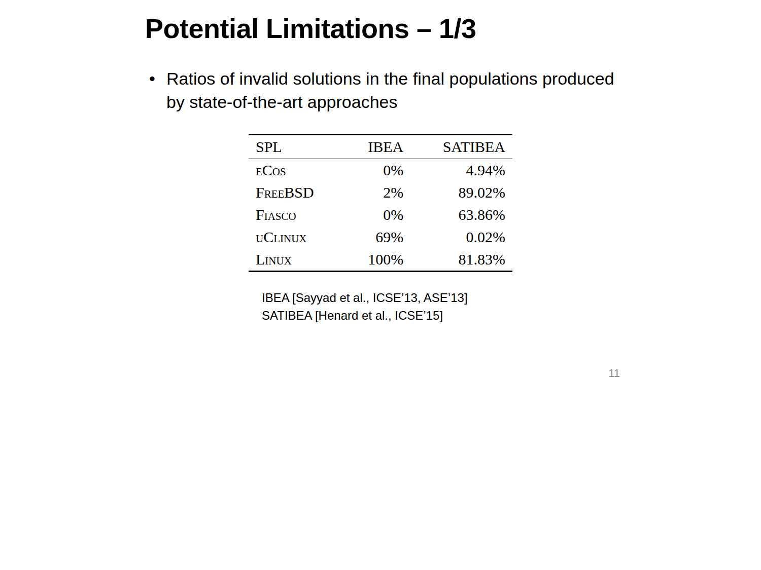Potential Limitations – 1/3
Ratios of invalid solutions in the final populations produced by state-of-the-art approaches
| SPL | IBEA | SATIBEA |
| --- | --- | --- |
| eCos | 0% | 4.94% |
| FreeBSD | 2% | 89.02% |
| Fiasco | 0% | 63.86% |
| uClinux | 69% | 0.02% |
| Linux | 100% | 81.83% |
IBEA [Sayyad et al., ICSE’13, ASE’13]
SATIBEA [Henard et al., ICSE’15]
11